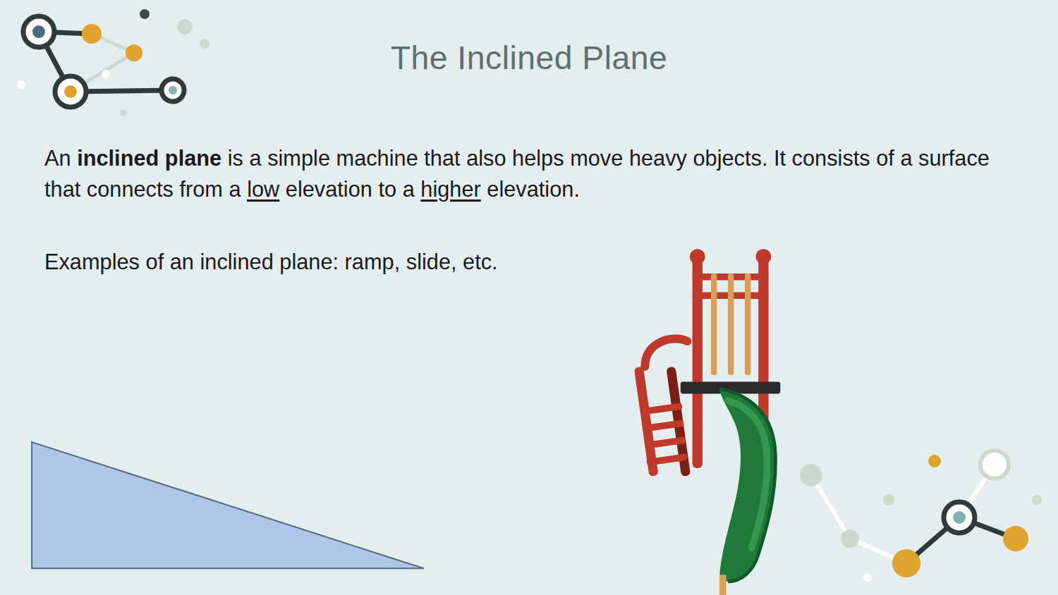The Inclined Plane
An inclined plane is a simple machine that also helps move heavy objects. It consists of a surface that connects from a low elevation to a higher elevation.
Examples of an inclined plane: ramp, slide, etc.